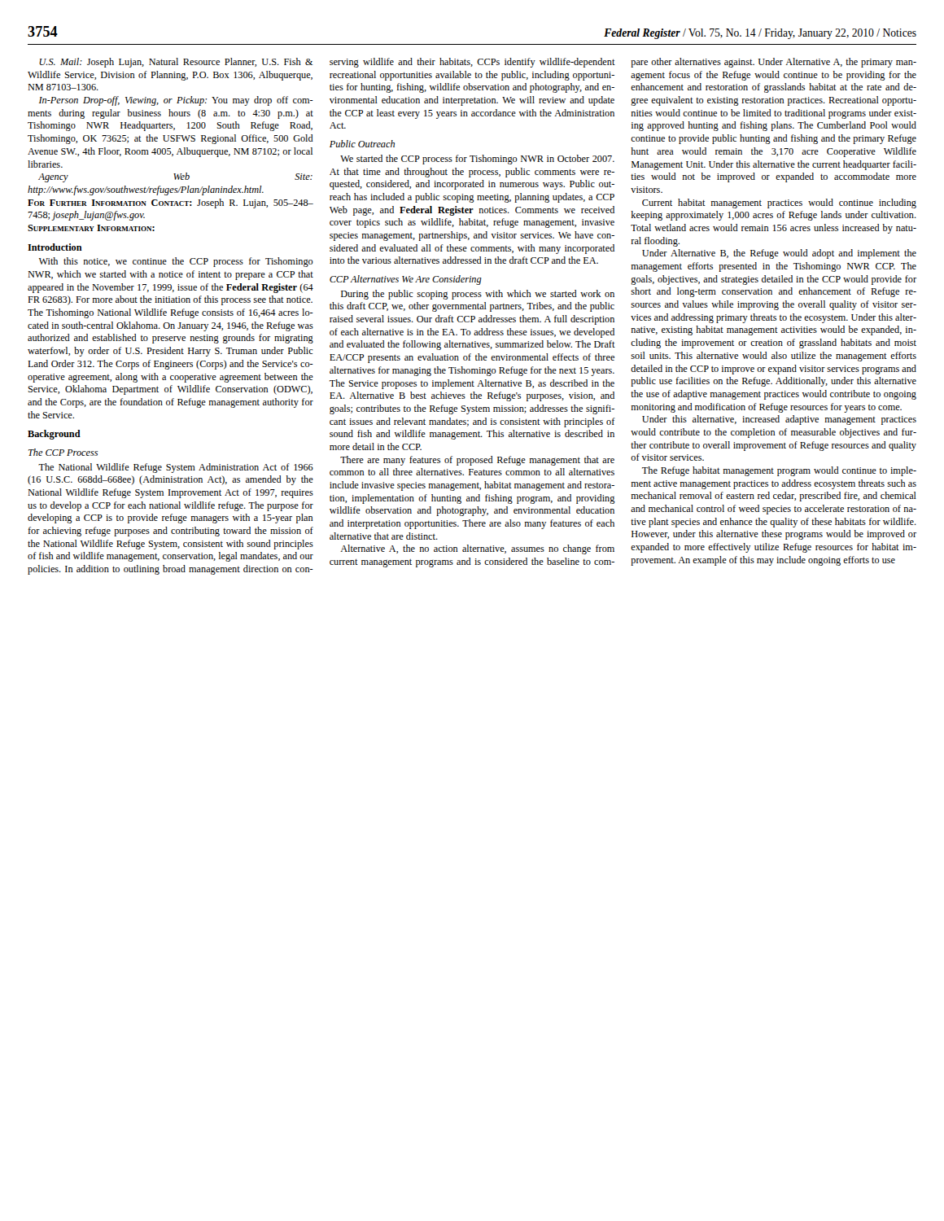3754
Federal Register / Vol. 75, No. 14 / Friday, January 22, 2010 / Notices
U.S. Mail: Joseph Lujan, Natural Resource Planner, U.S. Fish & Wildlife Service, Division of Planning, P.O. Box 1306, Albuquerque, NM 87103–1306.
In-Person Drop-off, Viewing, or Pickup: You may drop off comments during regular business hours (8 a.m. to 4:30 p.m.) at Tishomingo NWR Headquarters, 1200 South Refuge Road, Tishomingo, OK 73625; at the USFWS Regional Office, 500 Gold Avenue SW., 4th Floor, Room 4005, Albuquerque, NM 87102; or local libraries.
Agency Web Site: http://www.fws.gov/southwest/refuges/Plan/planindex.html.
For Further Information Contact: Joseph R. Lujan, 505–248–7458; joseph_lujan@fws.gov.
Supplementary Information:
Introduction
With this notice, we continue the CCP process for Tishomingo NWR, which we started with a notice of intent to prepare a CCP that appeared in the November 17, 1999, issue of the Federal Register (64 FR 62683). For more about the initiation of this process see that notice. The Tishomingo National Wildlife Refuge consists of 16,464 acres located in south-central Oklahoma. On January 24, 1946, the Refuge was authorized and established to preserve nesting grounds for migrating waterfowl, by order of U.S. President Harry S. Truman under Public Land Order 312. The Corps of Engineers (Corps) and the Service's cooperative agreement, along with a cooperative agreement between the Service, Oklahoma Department of Wildlife Conservation (ODWC), and the Corps, are the foundation of Refuge management authority for the Service.
Background
The CCP Process
The National Wildlife Refuge System Administration Act of 1966 (16 U.S.C. 668dd–668ee) (Administration Act), as amended by the National Wildlife Refuge System Improvement Act of 1997, requires us to develop a CCP for each national wildlife refuge. The purpose for developing a CCP is to provide refuge managers with a 15-year plan for achieving refuge purposes and contributing toward the mission of the National Wildlife Refuge System, consistent with sound principles of fish and wildlife management, conservation, legal mandates, and our policies. In addition to outlining broad management direction on conserving wildlife and their habitats, CCPs identify wildlife-dependent recreational opportunities available to the public, including opportunities for hunting, fishing, wildlife observation and photography, and environmental education and interpretation. We will review and update the CCP at least every 15 years in accordance with the Administration Act.
Public Outreach
We started the CCP process for Tishomingo NWR in October 2007. At that time and throughout the process, public comments were requested, considered, and incorporated in numerous ways. Public outreach has included a public scoping meeting, planning updates, a CCP Web page, and Federal Register notices. Comments we received cover topics such as wildlife, habitat, refuge management, invasive species management, partnerships, and visitor services. We have considered and evaluated all of these comments, with many incorporated into the various alternatives addressed in the draft CCP and the EA.
CCP Alternatives We Are Considering
During the public scoping process with which we started work on this draft CCP, we, other governmental partners, Tribes, and the public raised several issues. Our draft CCP addresses them. A full description of each alternative is in the EA. To address these issues, we developed and evaluated the following alternatives, summarized below. The Draft EA/CCP presents an evaluation of the environmental effects of three alternatives for managing the Tishomingo Refuge for the next 15 years. The Service proposes to implement Alternative B, as described in the EA. Alternative B best achieves the Refuge's purposes, vision, and goals; contributes to the Refuge System mission; addresses the significant issues and relevant mandates; and is consistent with principles of sound fish and wildlife management. This alternative is described in more detail in the CCP.
There are many features of proposed Refuge management that are common to all three alternatives. Features common to all alternatives include invasive species management, habitat management and restoration, implementation of hunting and fishing program, and providing wildlife observation and photography, and environmental education and interpretation opportunities. There are also many features of each alternative that are distinct.
Alternative A, the no action alternative, assumes no change from current management programs and is considered the baseline to compare other alternatives against. Under Alternative A, the primary management focus of the Refuge would continue to be providing for the enhancement and restoration of grasslands habitat at the rate and degree equivalent to existing restoration practices. Recreational opportunities would continue to be limited to traditional programs under existing approved hunting and fishing plans. The Cumberland Pool would continue to provide public hunting and fishing and the primary Refuge hunt area would remain the 3,170 acre Cooperative Wildlife Management Unit. Under this alternative the current headquarter facilities would not be improved or expanded to accommodate more visitors.
Current habitat management practices would continue including keeping approximately 1,000 acres of Refuge lands under cultivation. Total wetland acres would remain 156 acres unless increased by natural flooding.
Under Alternative B, the Refuge would adopt and implement the management efforts presented in the Tishomingo NWR CCP. The goals, objectives, and strategies detailed in the CCP would provide for short and long-term conservation and enhancement of Refuge resources and values while improving the overall quality of visitor services and addressing primary threats to the ecosystem. Under this alternative, existing habitat management activities would be expanded, including the improvement or creation of grassland habitats and moist soil units. This alternative would also utilize the management efforts detailed in the CCP to improve or expand visitor services programs and public use facilities on the Refuge. Additionally, under this alternative the use of adaptive management practices would contribute to ongoing monitoring and modification of Refuge resources for years to come.
Under this alternative, increased adaptive management practices would contribute to the completion of measurable objectives and further contribute to overall improvement of Refuge resources and quality of visitor services.
The Refuge habitat management program would continue to implement active management practices to address ecosystem threats such as mechanical removal of eastern red cedar, prescribed fire, and chemical and mechanical control of weed species to accelerate restoration of native plant species and enhance the quality of these habitats for wildlife. However, under this alternative these programs would be improved or expanded to more effectively utilize Refuge resources for habitat improvement. An example of this may include ongoing efforts to use